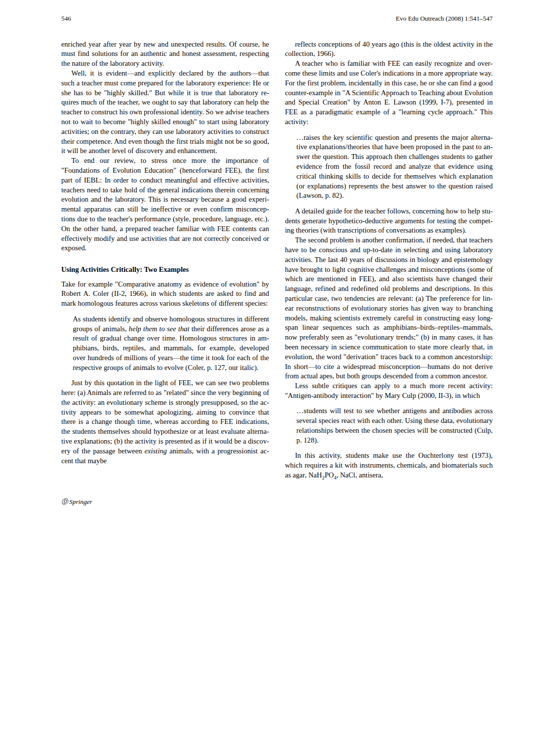546 Evo Edu Outreach (2008) 1:541–547
enriched year after year by new and unexpected results. Of course, he must find solutions for an authentic and honest assessment, respecting the nature of the laboratory activity.
Well, it is evident—and explicitly declared by the authors—that such a teacher must come prepared for the laboratory experience: He or she has to be "highly skilled." But while it is true that laboratory requires much of the teacher, we ought to say that laboratory can help the teacher to construct his own professional identity. So we advise teachers not to wait to become "highly skilled enough" to start using laboratory activities; on the contrary, they can use laboratory activities to construct their competence. And even though the first trials might not be so good, it will be another level of discovery and enhancement.
To end our review, to stress once more the importance of "Foundations of Evolution Education" (henceforward FEE), the first part of IEBL: In order to conduct meaningful and effective activities, teachers need to take hold of the general indications therein concerning evolution and the laboratory. This is necessary because a good experimental apparatus can still be ineffective or even confirm misconceptions due to the teacher's performance (style, procedure, language, etc.). On the other hand, a prepared teacher familiar with FEE contents can effectively modify and use activities that are not correctly conceived or exposed.
Using Activities Critically: Two Examples
Take for example "Comparative anatomy as evidence of evolution" by Robert A. Coler (II-2, 1966), in which students are asked to find and mark homologous features across various skeletons of different species:
As students identify and observe homologous structures in different groups of animals, help them to see that their differences arose as a result of gradual change over time. Homologous structures in amphibians, birds, reptiles, and mammals, for example, developed over hundreds of millions of years—the time it took for each of the respective groups of animals to evolve (Coler, p. 127, our italic).
Just by this quotation in the light of FEE, we can see two problems here: (a) Animals are referred to as "related" since the very beginning of the activity: an evolutionary scheme is strongly presupposed, so the activity appears to be somewhat apologizing, aiming to convince that there is a change though time, whereas according to FEE indications, the students themselves should hypothesize or at least evaluate alternative explanations; (b) the activity is presented as if it would be a discovery of the passage between existing animals, with a progressionist accent that maybe
reflects conceptions of 40 years ago (this is the oldest activity in the collection, 1966).
A teacher who is familiar with FEE can easily recognize and overcome these limits and use Coler's indications in a more appropriate way. For the first problem, incidentally in this case, he or she can find a good counter-example in "A Scientific Approach to Teaching about Evolution and Special Creation" by Anton E. Lawson (1999, I-7), presented in FEE as a paradigmatic example of a "learning cycle approach." This activity:
…raises the key scientific question and presents the major alternative explanations/theories that have been proposed in the past to answer the question. This approach then challenges students to gather evidence from the fossil record and analyze that evidence using critical thinking skills to decide for themselves which explanation (or explanations) represents the best answer to the question raised (Lawson, p. 82).
A detailed guide for the teacher follows, concerning how to help students generate hypothetico-deductive arguments for testing the competing theories (with transcriptions of conversations as examples).
The second problem is another confirmation, if needed, that teachers have to be conscious and up-to-date in selecting and using laboratory activities. The last 40 years of discussions in biology and epistemology have brought to light cognitive challenges and misconceptions (some of which are mentioned in FEE), and also scientists have changed their language, refined and redefined old problems and descriptions. In this particular case, two tendencies are relevant: (a) The preference for linear reconstructions of evolutionary stories has given way to branching models, making scientists extremely careful in constructing easy long-span linear sequences such as amphibians–birds–reptiles–mammals, now preferably seen as "evolutionary trends;" (b) in many cases, it has been necessary in science communication to state more clearly that, in evolution, the word "derivation" traces back to a common ancestorship: In short—to cite a widespread misconception—humans do not derive from actual apes, but both groups descended from a common ancestor.
Less subtle critiques can apply to a much more recent activity: "Antigen-antibody interaction" by Mary Culp (2000, II-3), in which
…students will test to see whether antigens and antibodies across several species react with each other. Using these data, evolutionary relationships between the chosen species will be constructed (Culp, p. 128).
In this activity, students make use the Ouchterlony test (1973), which requires a kit with instruments, chemicals, and biomaterials such as agar, NaH2PO4, NaCl, antisera,
Ⓓ Springer